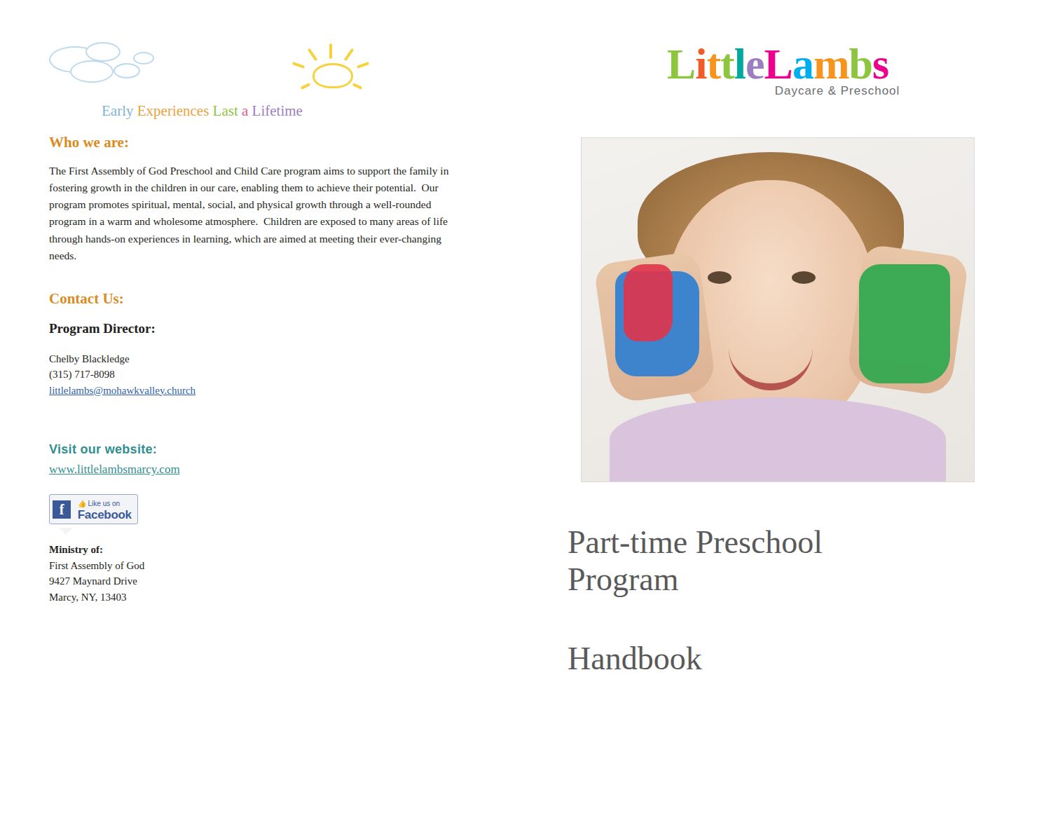Early Experiences Last a Lifetime
Who we are:
The First Assembly of God Preschool and Child Care program aims to support the family in fostering growth in the children in our care, enabling them to achieve their potential. Our program promotes spiritual, mental, social, and physical growth through a well-rounded program in a warm and wholesome atmosphere. Children are exposed to many areas of life through hands-on experiences in learning, which are aimed at meeting their ever-changing needs.
Contact Us:
Program Director:
Chelby Blackledge
(315) 717-8098
littlelambs@mohawkvalley.church
Visit our website:
www.littlelambsmarcy.com
f 👍 Like us on
Facebook
Ministry of:
First Assembly of God
9427 Maynard Drive
Marcy, NY, 13403
LittleLambs
Daycare & Preschool
Part-time Preschool
Program
Handbook